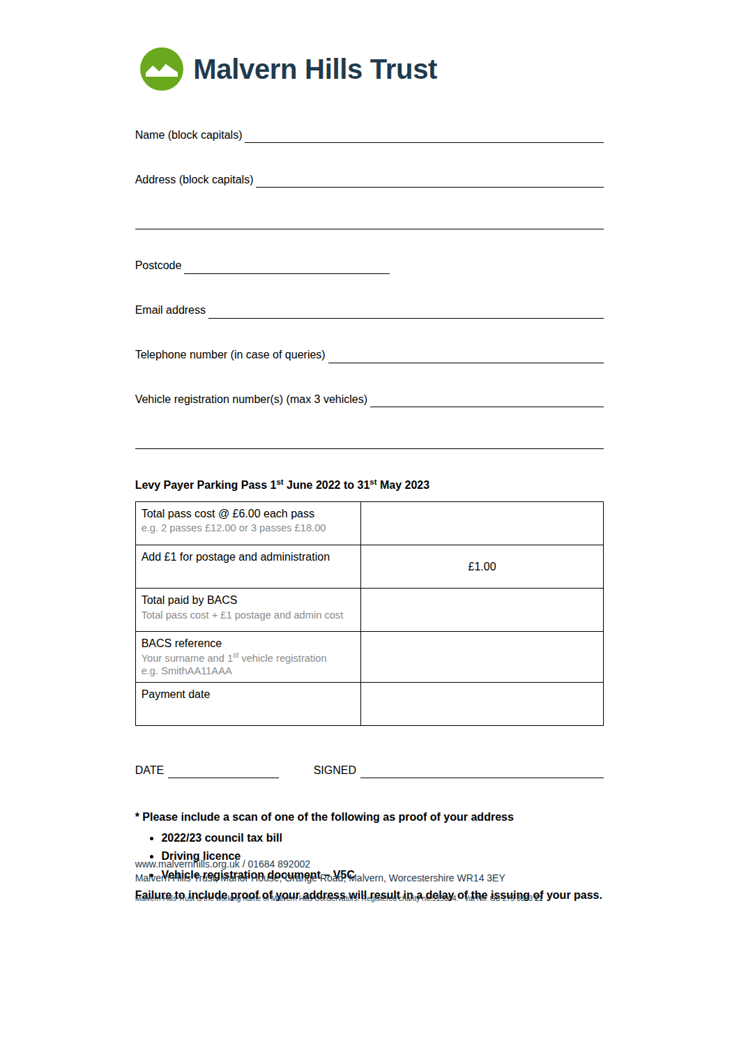Malvern Hills Trust
Name (block capitals)
Address (block capitals)
Postcode
Email address
Telephone number (in case of queries)
Vehicle registration number(s) (max 3 vehicles)
Levy Payer Parking Pass 1st June 2022 to 31st May 2023
| Total pass cost @ £6.00 each pass e.g. 2 passes £12.00 or 3 passes £18.00 | |
| Add £1 for postage and administration | £1.00 |
| Total paid by BACS Total pass cost + £1 postage and admin cost | |
| BACS reference Your surname and 1 st vehicle registration e.g. SmithAA11AAA | |
| Payment date | |
DATE SIGNED
* Please include a scan of one of the following as proof of your address
2022/23 council tax bill
Driving licence
Vehicle registration document – V5C
Failure to include proof of your address will result in a delay of the issuing of your pass.
www.malvernhills.org.uk / 01684 892002
Malvern Hills Trust, Manor House, Grange Road, Malvern, Worcestershire WR14 3EY
Malvern Hills Trust is the working name of Malvern Hills Conservators. Registered charity no.515804. Vat No. GB 275 8803 21